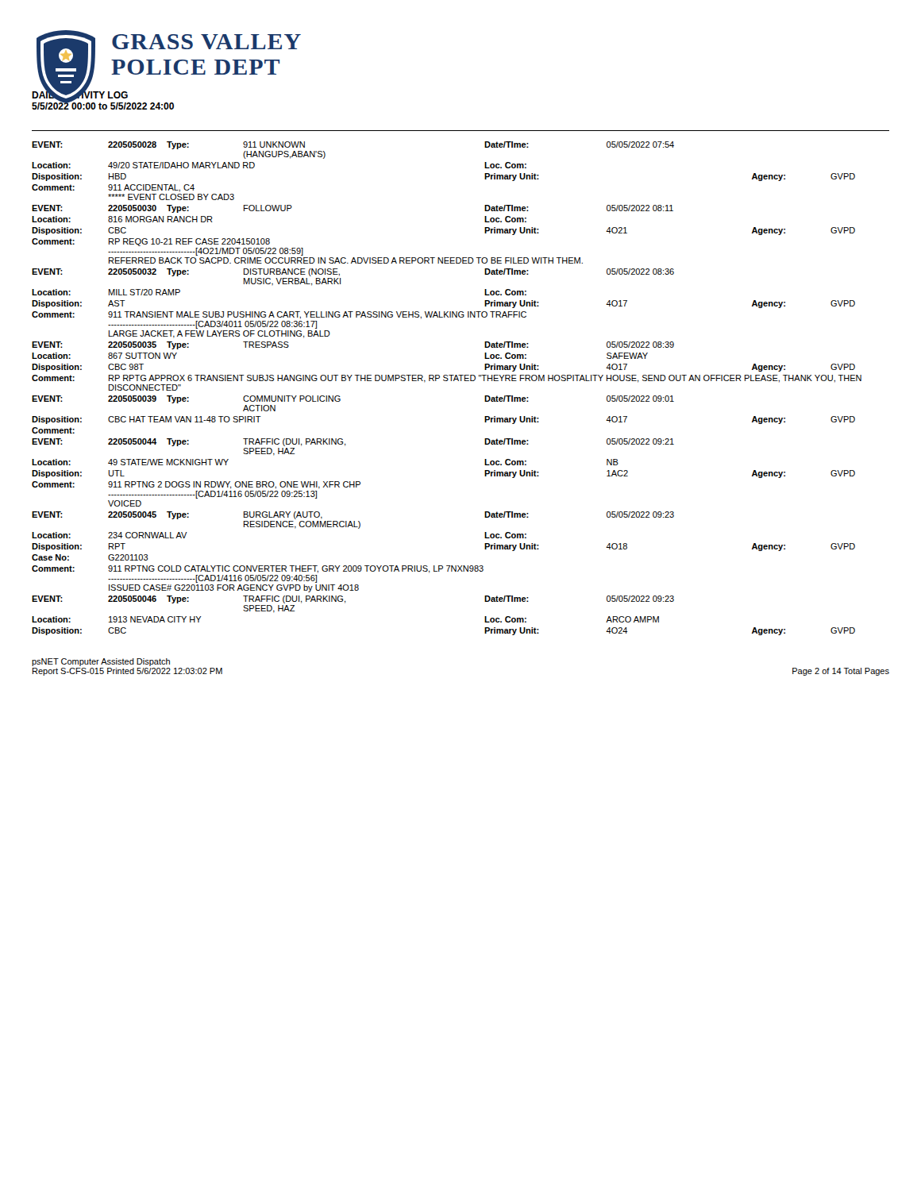GRASS VALLEY
POLICE DEPT
DAILY ACTIVITY LOG
5/5/2022 00:00 to 5/5/2022 24:00
| EVENT: | 2205050028 | Type: | 911 UNKNOWN (HANGUPS,ABAN'S) | Date/TIme: | 05/05/2022 07:54 | | |
| Location: | 49/20 STATE/IDAHO MARYLAND RD | Loc. Com: | |
| Disposition: | HBD | Primary Unit: | | Agency: | GVPD |
| Comment: | 911 ACCIDENTAL, C4 ***** EVENT CLOSED BY CAD3 |
| EVENT: | 2205050030 | Type: | FOLLOWUP | Date/TIme: | 05/05/2022 08:11 | | |
| Location: | 816 MORGAN RANCH DR | Loc. Com: | |
| Disposition: | CBC | Primary Unit: | 4O21 | Agency: | GVPD |
| Comment: | RP REQG 10-21 REF CASE 2204150108 ------------------------------[4O21/MDT 05/05/22 08:59] REFERRED BACK TO SACPD. CRIME OCCURRED IN SAC. ADVISED A REPORT NEEDED TO BE FILED WITH THEM. |
| EVENT: | 2205050032 | Type: | DISTURBANCE (NOISE, MUSIC, VERBAL, BARKI | Date/TIme: | 05/05/2022 08:36 | | |
| Location: | MILL ST/20 RAMP | Loc. Com: | |
| Disposition: | AST | Primary Unit: | 4O17 | Agency: | GVPD |
| Comment: | 911 TRANSIENT MALE SUBJ PUSHING A CART, YELLING AT PASSING VEHS, WALKING INTO TRAFFIC ------------------------------[CAD3/4011 05/05/22 08:36:17] LARGE JACKET, A FEW LAYERS OF CLOTHING, BALD |
| EVENT: | 2205050035 | Type: | TRESPASS | Date/TIme: | 05/05/2022 08:39 | | |
| Location: | 867 SUTTON WY | Loc. Com: | SAFEWAY |
| Disposition: | CBC 98T | Primary Unit: | 4O17 | Agency: | GVPD |
| Comment: | RP RPTG APPROX 6 TRANSIENT SUBJS HANGING OUT BY THE DUMPSTER, RP STATED "THEYRE FROM HOSPITALITY HOUSE, SEND OUT AN OFFICER PLEASE, THANK YOU, THEN DISCONNECTED" |
| EVENT: | 2205050039 | Type: | COMMUNITY POLICING ACTION | Date/TIme: | 05/05/2022 09:01 | | |
| Disposition: | CBC HAT TEAM VAN 11-48 TO SPIRIT | Primary Unit: | 4O17 | Agency: | GVPD |
| Comment: | |
| EVENT: | 2205050044 | Type: | TRAFFIC (DUI, PARKING, SPEED, HAZ | Date/TIme: | 05/05/2022 09:21 | | |
| Location: | 49 STATE/WE MCKNIGHT WY | Loc. Com: | NB |
| Disposition: | UTL | Primary Unit: | 1AC2 | Agency: | GVPD |
| Comment: | 911 RPTNG 2 DOGS IN RDWY, ONE BRO, ONE WHI, XFR CHP ------------------------------[CAD1/4116 05/05/22 09:25:13] VOICED |
| EVENT: | 2205050045 | Type: | BURGLARY (AUTO, RESIDENCE, COMMERCIAL) | Date/TIme: | 05/05/2022 09:23 | | |
| Location: | 234 CORNWALL AV | Loc. Com: | |
| Disposition: | RPT | Primary Unit: | 4O18 | Agency: | GVPD |
| Case No: | G2201103 |
| Comment: | 911 RPTNG COLD CATALYTIC CONVERTER THEFT, GRY 2009 TOYOTA PRIUS, LP 7NXN983 ------------------------------[CAD1/4116 05/05/22 09:40:56] ISSUED CASE# G2201103 FOR AGENCY GVPD by UNIT 4O18 |
| EVENT: | 2205050046 | Type: | TRAFFIC (DUI, PARKING, SPEED, HAZ | Date/TIme: | 05/05/2022 09:23 | | |
| Location: | 1913 NEVADA CITY HY | Loc. Com: | ARCO AMPM |
| Disposition: | CBC | Primary Unit: | 4O24 | Agency: | GVPD |
| psNET Computer Assisted Dispatch | |
| Report S-CFS-015 Printed 5/6/2022 12:03:02 PM | Page 2 of 14 Total Pages |